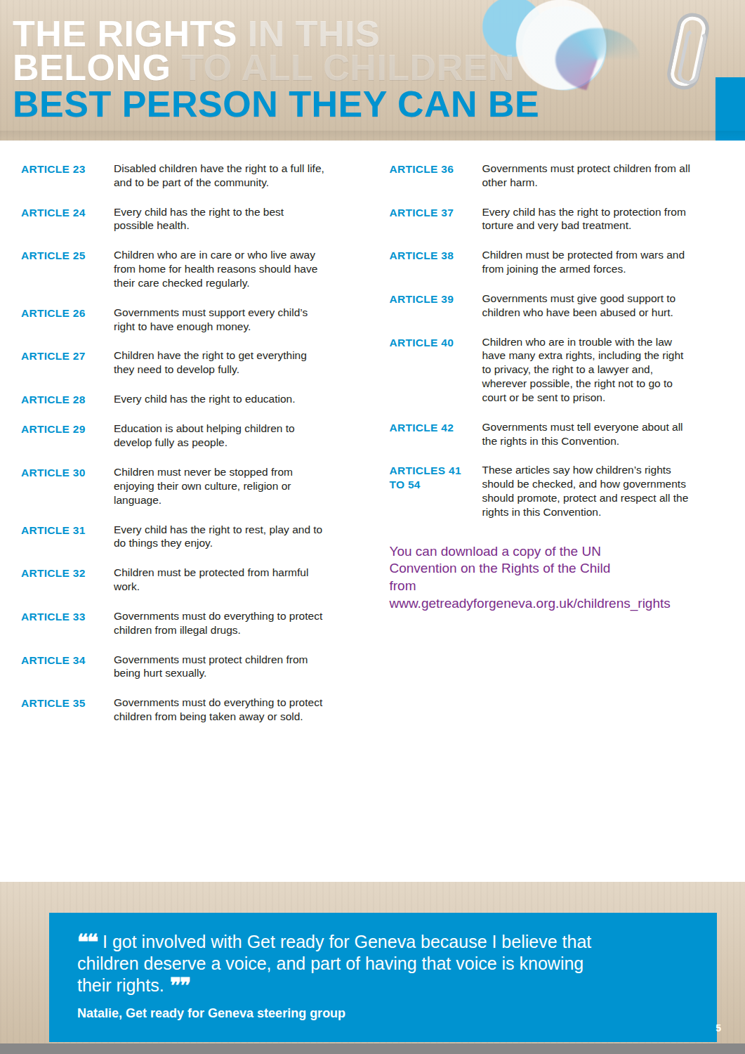THE RIGHTS IN THIS BELONG TO ALL CHILDREN BEST PERSON THEY CAN BE
Article 23
Disabled children have the right to a full life, and to be part of the community.
Article 24
Every child has the right to the best possible health.
Article 25
Children who are in care or who live away from home for health reasons should have their care checked regularly.
Article 26
Governments must support every child’s right to have enough money.
Article 27
Children have the right to get everything they need to develop fully.
Article 28
Every child has the right to education.
Article 29
Education is about helping children to develop fully as people.
Article 30
Children must never be stopped from enjoying their own culture, religion or language.
Article 31
Every child has the right to rest, play and to do things they enjoy.
Article 32
Children must be protected from harmful work.
Article 33
Governments must do everything to protect children from illegal drugs.
Article 34
Governments must protect children from being hurt sexually.
Article 35
Governments must do everything to protect children from being taken away or sold.
Article 36
Governments must protect children from all other harm.
Article 37
Every child has the right to protection from torture and very bad treatment.
Article 38
Children must be protected from wars and from joining the armed forces.
Article 39
Governments must give good support to children who have been abused or hurt.
Article 40
Children who are in trouble with the law have many extra rights, including the right to privacy, the right to a lawyer and, wherever possible, the right not to go to court or be sent to prison.
Article 42
Governments must tell everyone about all the rights in this Convention.
Articles 41
to 54
These articles say how children’s rights should be checked, and how governments should promote, protect and respect all the rights in this Convention.
You can download a copy of the UN Convention on the Rights of the Child from www.getreadyforgeneva.org.uk/childrens_rights
❝❝I got involved with Get ready for Geneva because I believe that children deserve a voice, and part of having that voice is knowing their rights.❞❞
Natalie, Get ready for Geneva steering group
5